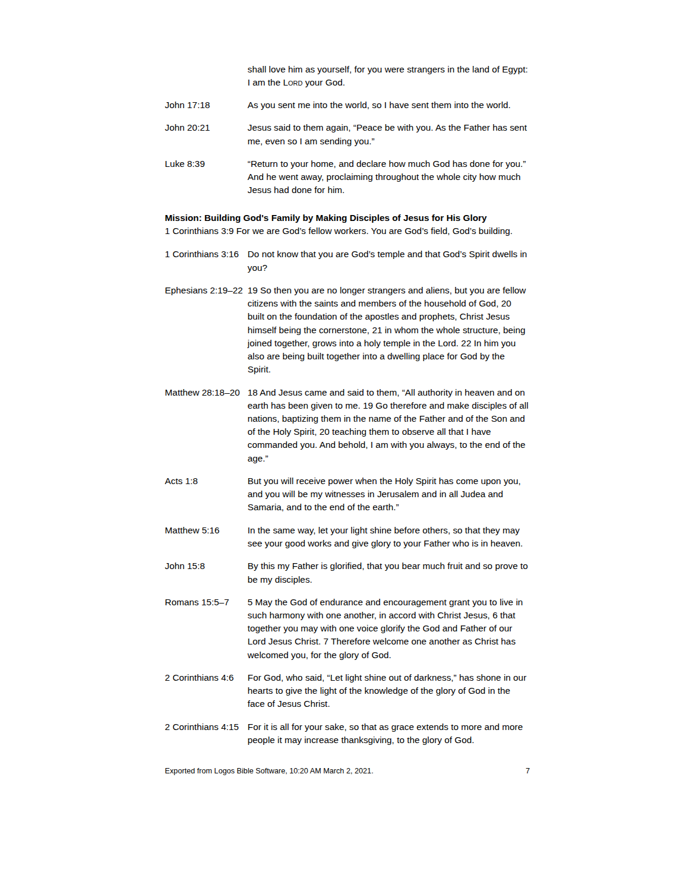| | shall love him as yourself, for you were strangers in the land of Egypt: I am the Lord your God. |
| John 17:18 | As you sent me into the world, so I have sent them into the world. |
| John 20:21 | Jesus said to them again, “Peace be with you. As the Father has sent me, even so I am sending you.” |
| Luke 8:39 | “Return to your home, and declare how much God has done for you.” And he went away, proclaiming throughout the whole city how much Jesus had done for him. |
Mission: Building God's Family by Making Disciples of Jesus for His Glory
1 Corinthians 3:9 For we are God’s fellow workers. You are God’s field, God’s building.
| 1 Corinthians 3:16 | Do not know that you are God’s temple and that God’s Spirit dwells in you? |
| Ephesians 2:19–22 | 19 So then you are no longer strangers and aliens, but you are fellow citizens with the saints and members of the household of God, 20 built on the foundation of the apostles and prophets, Christ Jesus himself being the cornerstone, 21 in whom the whole structure, being joined together, grows into a holy temple in the Lord. 22 In him you also are being built together into a dwelling place for God by the Spirit. |
| Matthew 28:18–20 | 18 And Jesus came and said to them, “All authority in heaven and on earth has been given to me. 19 Go therefore and make disciples of all nations, baptizing them in the name of the Father and of the Son and of the Holy Spirit, 20 teaching them to observe all that I have commanded you. And behold, I am with you always, to the end of the age.” |
| Acts 1:8 | But you will receive power when the Holy Spirit has come upon you, and you will be my witnesses in Jerusalem and in all Judea and Samaria, and to the end of the earth.” |
| Matthew 5:16 | In the same way, let your light shine before others, so that they may see your good works and give glory to your Father who is in heaven. |
| John 15:8 | By this my Father is glorified, that you bear much fruit and so prove to be my disciples. |
| Romans 15:5–7 | 5 May the God of endurance and encouragement grant you to live in such harmony with one another, in accord with Christ Jesus, 6 that together you may with one voice glorify the God and Father of our Lord Jesus Christ. 7 Therefore welcome one another as Christ has welcomed you, for the glory of God. |
| 2 Corinthians 4:6 | For God, who said, “Let light shine out of darkness,” has shone in our hearts to give the light of the knowledge of the glory of God in the face of Jesus Christ. |
| 2 Corinthians 4:15 | For it is all for your sake, so that as grace extends to more and more people it may increase thanksgiving, to the glory of God. |
Exported from Logos Bible Software, 10:20 AM March 2, 2021. 7